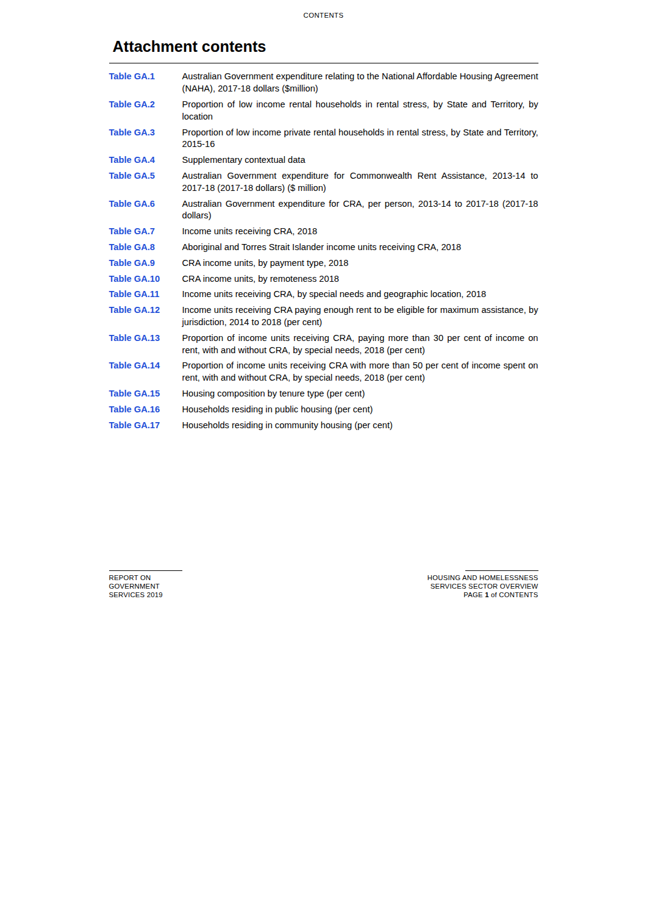CONTENTS
Attachment contents
| Table GA.1 | Australian Government expenditure relating to the National Affordable Housing Agreement (NAHA), 2017-18 dollars ($million) |
| Table GA.2 | Proportion of low income rental households in rental stress, by State and Territory, by location |
| Table GA.3 | Proportion of low income private rental households in rental stress, by State and Territory, 2015-16 |
| Table GA.4 | Supplementary contextual data |
| Table GA.5 | Australian Government expenditure for Commonwealth Rent Assistance, 2013-14 to 2017-18 (2017-18 dollars) ($ million) |
| Table GA.6 | Australian Government expenditure for CRA, per person, 2013-14 to 2017-18 (2017-18 dollars) |
| Table GA.7 | Income units receiving CRA, 2018 |
| Table GA.8 | Aboriginal and Torres Strait Islander income units receiving CRA, 2018 |
| Table GA.9 | CRA income units, by payment type, 2018 |
| Table GA.10 | CRA income units, by remoteness 2018 |
| Table GA.11 | Income units receiving CRA, by special needs and geographic location, 2018 |
| Table GA.12 | Income units receiving CRA paying enough rent to be eligible for maximum assistance, by jurisdiction, 2014 to 2018 (per cent) |
| Table GA.13 | Proportion of income units receiving CRA, paying more than 30 per cent of income on rent, with and without CRA, by special needs, 2018 (per cent) |
| Table GA.14 | Proportion of income units receiving CRA with more than 50 per cent of income spent on rent, with and without CRA, by special needs, 2018 (per cent) |
| Table GA.15 | Housing composition by tenure type (per cent) |
| Table GA.16 | Households residing in public housing (per cent) |
| Table GA.17 | Households residing in community housing (per cent) |
REPORT ON
GOVERNMENT
SERVICES 2019
HOUSING AND HOMELESSNESS
SERVICES SECTOR OVERVIEW
PAGE 1 of CONTENTS